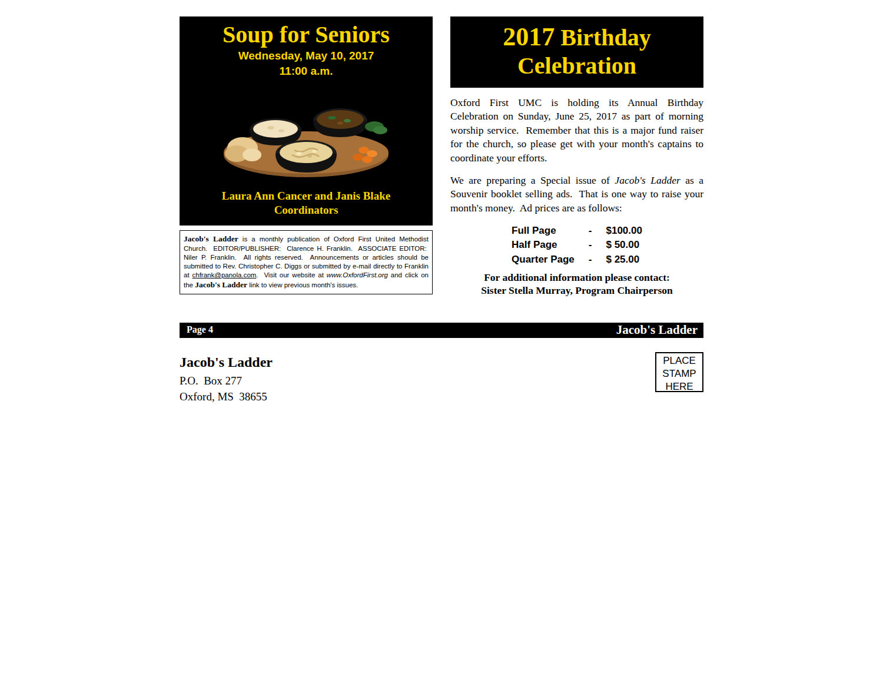Soup for Seniors
Wednesday, May 10, 2017
11:00 a.m.
Laura Ann Cancer and Janis Blake
Coordinators
Jacob's Ladder is a monthly publication of Oxford First United Methodist Church. EDITOR/PUBLISHER: Clarence H. Franklin. ASSOCIATE EDITOR: Niler P. Franklin. All rights reserved. Announcements or articles should be submitted to Rev. Christopher C. Diggs or submitted by e-mail directly to Franklin at chfrank@panola.com. Visit our website at www.OxfordFirst.org and click on the Jacob's Ladder link to view previous month's issues.
2017 Birthday
Celebration
Oxford First UMC is holding its Annual Birthday Celebration on Sunday, June 25, 2017 as part of morning worship service. Remember that this is a major fund raiser for the church, so please get with your month's captains to coordinate your efforts.
We are preparing a Special issue of Jacob's Ladder as a Souvenir booklet selling ads. That is one way to raise your month's money. Ad prices are as follows:
| Full Page | - | $100.00 |
| Half Page | - | $ 50.00 |
| Quarter Page | - | $ 25.00 |
For additional information please contact:
Sister Stella Murray, Program Chairperson
Page 4 Jacob's Ladder
Jacob's Ladder
P.O. Box 277
Oxford, MS 38655
PLACE
STAMP
HERE